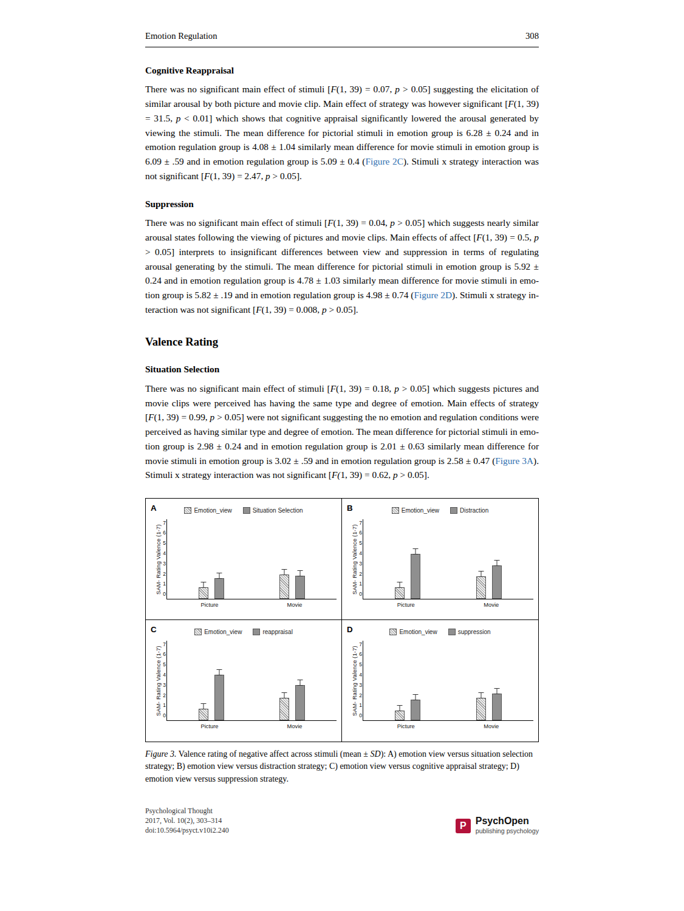Emotion Regulation 308
Cognitive Reappraisal
There was no significant main effect of stimuli [F(1, 39) = 0.07, p > 0.05] suggesting the elicitation of similar arousal by both picture and movie clip. Main effect of strategy was however significant [F(1, 39) = 31.5, p < 0.01] which shows that cognitive appraisal significantly lowered the arousal generated by viewing the stimuli. The mean difference for pictorial stimuli in emotion group is 6.28 ± 0.24 and in emotion regulation group is 4.08 ± 1.04 similarly mean difference for movie stimuli in emotion group is 6.09 ± .59 and in emotion regulation group is 5.09 ± 0.4 (Figure 2C). Stimuli x strategy interaction was not significant [F(1, 39) = 2.47, p > 0.05].
Suppression
There was no significant main effect of stimuli [F(1, 39) = 0.04, p > 0.05] which suggests nearly similar arousal states following the viewing of pictures and movie clips. Main effects of affect [F(1, 39) = 0.5, p > 0.05] interprets to insignificant differences between view and suppression in terms of regulating arousal generating by the stimuli. The mean difference for pictorial stimuli in emotion group is 5.92 ± 0.24 and in emotion regulation group is 4.78 ± 1.03 similarly mean difference for movie stimuli in emotion group is 5.82 ± .19 and in emotion regulation group is 4.98 ± 0.74 (Figure 2D). Stimuli x strategy interaction was not significant [F(1, 39) = 0.008, p > 0.05].
Valence Rating
Situation Selection
There was no significant main effect of stimuli [F(1, 39) = 0.18, p > 0.05] which suggests pictures and movie clips were perceived has having the same type and degree of emotion. Main effects of strategy [F(1, 39) = 0.99, p > 0.05] were not significant suggesting the no emotion and regulation conditions were perceived as having similar type and degree of emotion. The mean difference for pictorial stimuli in emotion group is 2.98 ± 0.24 and in emotion regulation group is 2.01 ± 0.63 similarly mean difference for movie stimuli in emotion group is 3.02 ± .59 and in emotion regulation group is 2.58 ± 0.47 (Figure 3A). Stimuli x strategy interaction was not significant [F(1, 39) = 0.62, p > 0.05].
A
Emotion_view Situation Selection
SAM- Rating Valence (1-7)
76543210
Picture Movie
B
Emotion_view Distraction
SAM- Rating Valence (1-7)
76543210
Picture Movie
C
Emotion_view reappraisal
SAM- Rating Valence (1-7)
76543210
Picture Movie
D
Emotion_view suppression
SAM- Rating Valence (1-7)
76543210
Picture Movie
Figure 3. Valence rating of negative affect across stimuli (mean ± SD): A) emotion view versus situation selection strategy; B) emotion view versus distraction strategy; C) emotion view versus cognitive appraisal strategy; D) emotion view versus suppression strategy.
Psychological Thought
2017, Vol. 10(2), 303–314
doi:10.5964/psyct.v10i2.240
P PsychOpen
publishing psychology